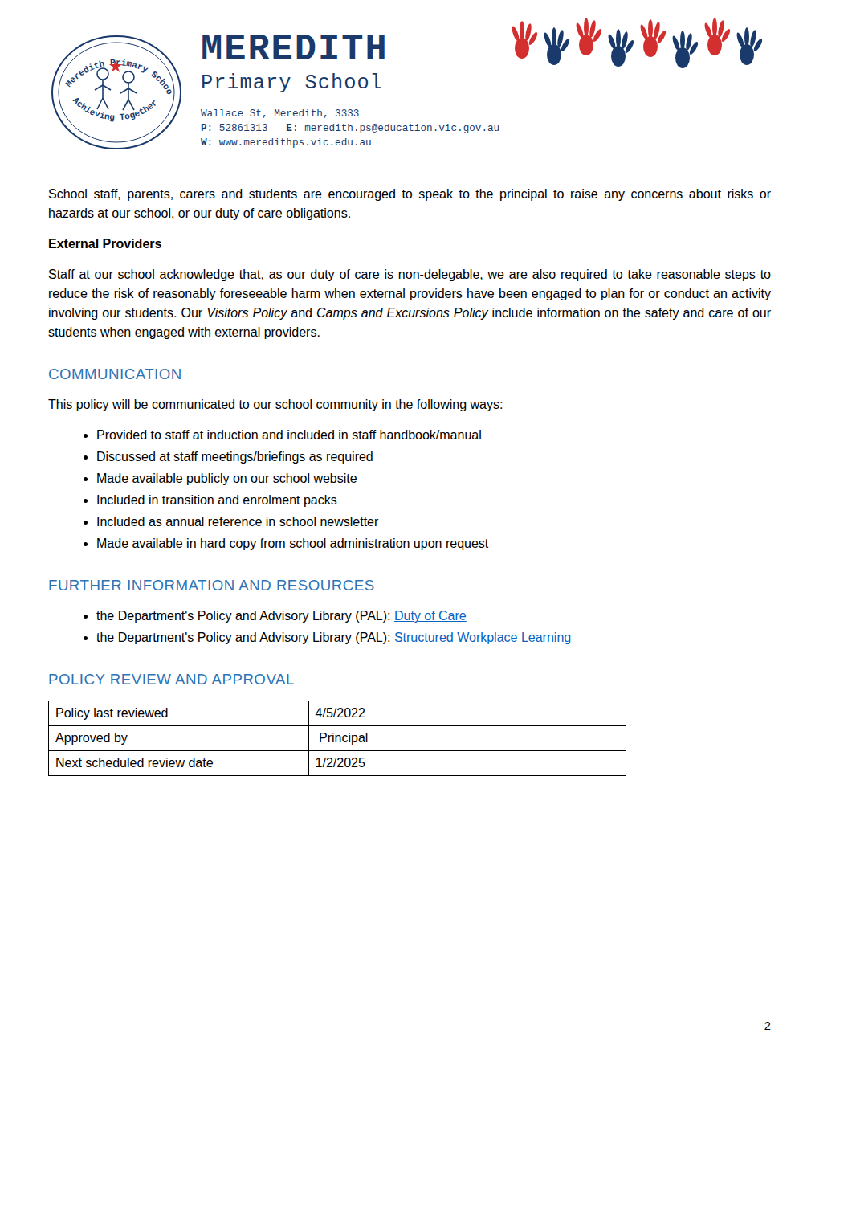Meredith Primary School Achieving Together
MEREDITH
Primary School
Wallace St, Meredith, 3333
P: 52861313 E: meredith.ps@education.vic.gov.au
W: www.meredithps.vic.edu.au
School staff, parents, carers and students are encouraged to speak to the principal to raise any concerns about risks or hazards at our school, or our duty of care obligations.
External Providers
Staff at our school acknowledge that, as our duty of care is non-delegable, we are also required to take reasonable steps to reduce the risk of reasonably foreseeable harm when external providers have been engaged to plan for or conduct an activity involving our students. Our Visitors Policy and Camps and Excursions Policy include information on the safety and care of our students when engaged with external providers.
COMMUNICATION
This policy will be communicated to our school community in the following ways:
Provided to staff at induction and included in staff handbook/manual
Discussed at staff meetings/briefings as required
Made available publicly on our school website
Included in transition and enrolment packs
Included as annual reference in school newsletter
Made available in hard copy from school administration upon request
FURTHER INFORMATION AND RESOURCES
the Department's Policy and Advisory Library (PAL): Duty of Care
the Department's Policy and Advisory Library (PAL): Structured Workplace Learning
POLICY REVIEW AND APPROVAL
| Policy last reviewed | 4/5/2022 |
| Approved by | Principal |
| Next scheduled review date | 1/2/2025 |
2